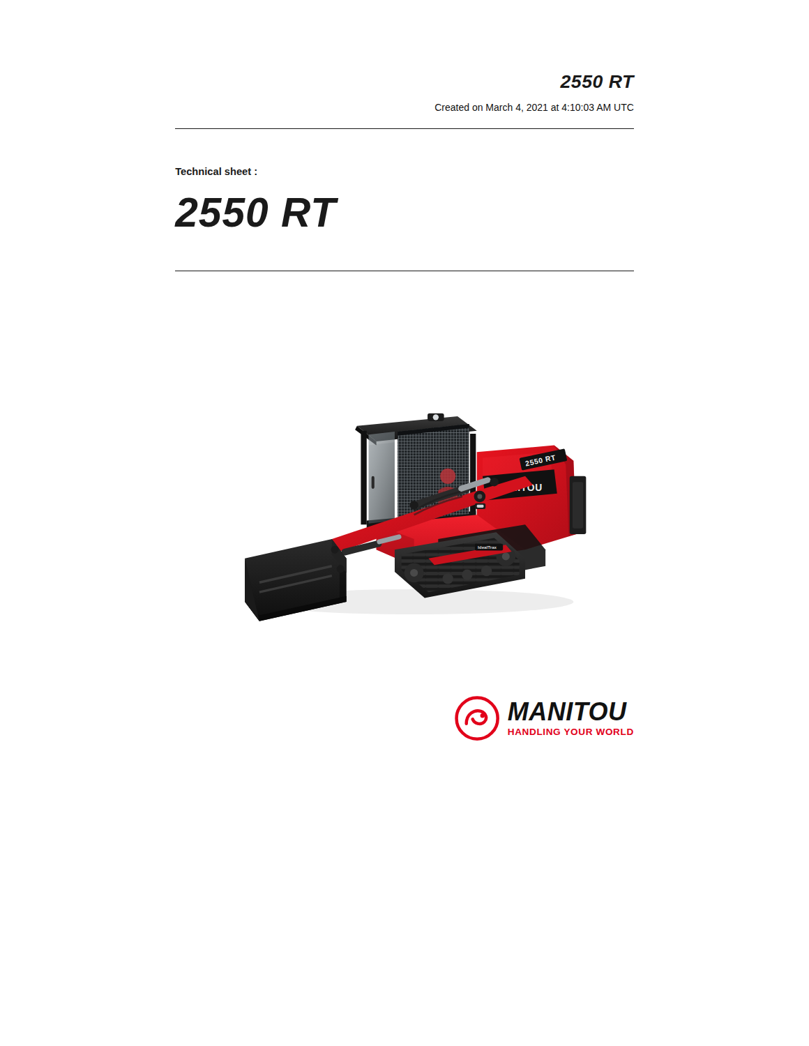2550 RT
Created on March 4, 2021 at 4:10:03 AM UTC
Technical sheet :
2550 RT
Manitou 2550 RT compact track loader Red compact track loader with black bucket, cab with protective grille, and rubber tracks, shown at a three-quarter front angle. MANITOU 2550 RT IdealTrax
MANITOU HANDLING YOUR WORLD